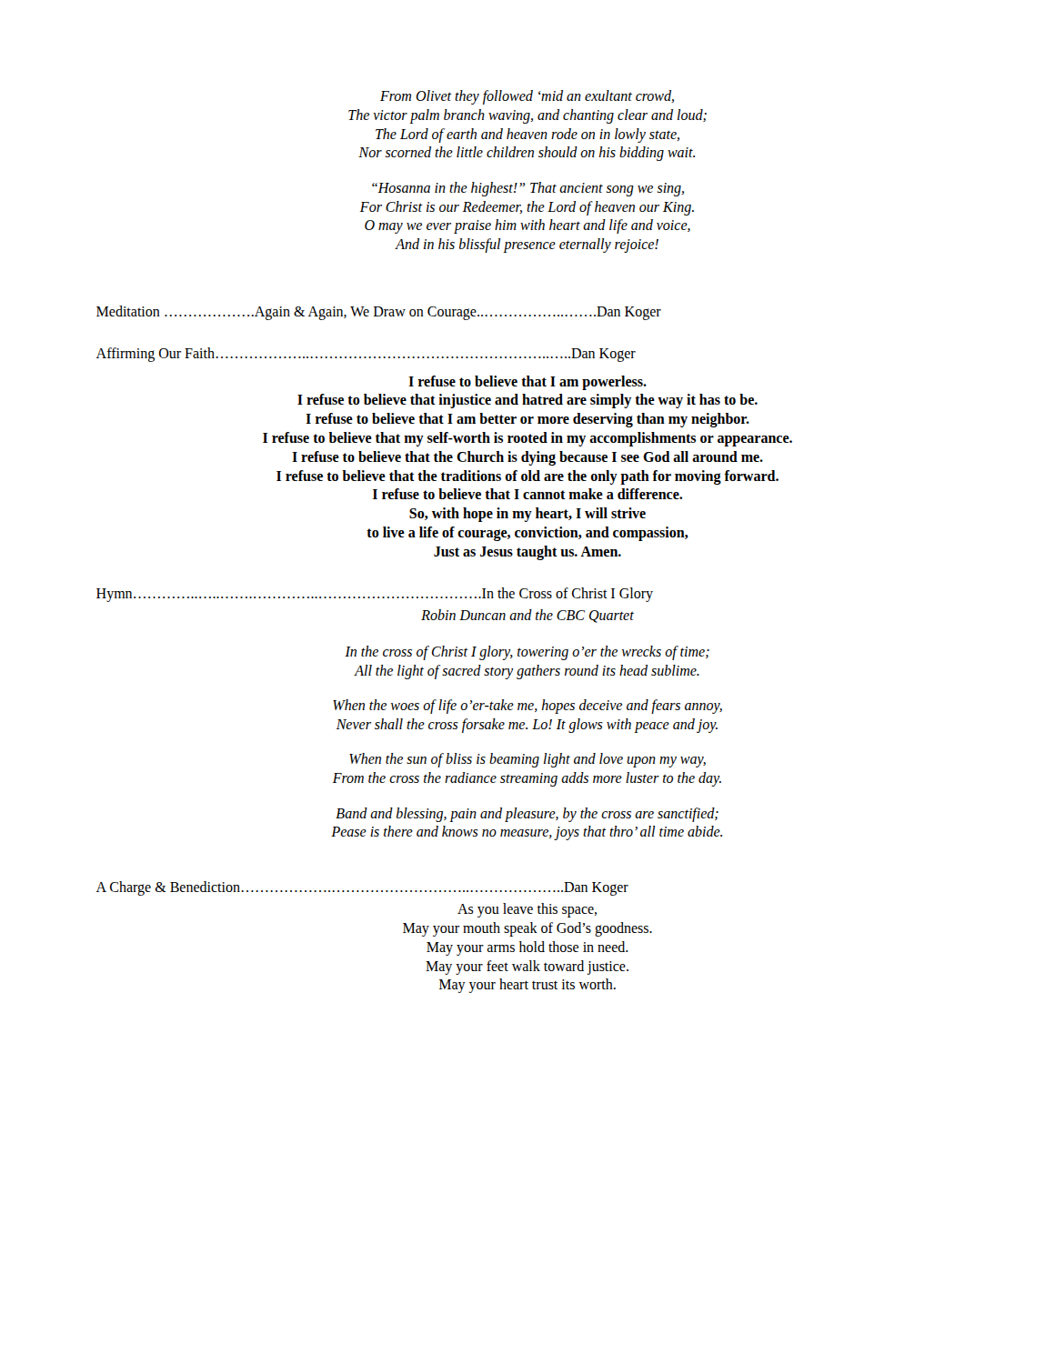From Olivet they followed ‘mid an exultant crowd,
The victor palm branch waving, and chanting clear and loud;
The Lord of earth and heaven rode on in lowly state,
Nor scorned the little children should on his bidding wait.
“Hosanna in the highest!” That ancient song we sing,
For Christ is our Redeemer, the Lord of heaven our King.
O may we ever praise him with heart and life and voice,
And in his blissful presence eternally rejoice!
Meditation ……………….Again & Again, We Draw on Courage..……………..…….Dan Koger
Affirming Our Faith………………..…………………………………………..…..Dan Koger
I refuse to believe that I am powerless.
I refuse to believe that injustice and hatred are simply the way it has to be.
I refuse to believe that I am better or more deserving than my neighbor.
I refuse to believe that my self-worth is rooted in my accomplishments or appearance.
I refuse to believe that the Church is dying because I see God all around me.
I refuse to believe that the traditions of old are the only path for moving forward.
I refuse to believe that I cannot make a difference.
So, with hope in my heart, I will strive
to live a life of courage, conviction, and compassion,
Just as Jesus taught us. Amen.
Hymn…………..…..…….…………..…………………………….In the Cross of Christ I Glory
Robin Duncan and the CBC Quartet
In the cross of Christ I glory, towering o’er the wrecks of time;
All the light of sacred story gathers round its head sublime.
When the woes of life o’er-take me, hopes deceive and fears annoy,
Never shall the cross forsake me. Lo! It glows with peace and joy.
When the sun of bliss is beaming light and love upon my way,
From the cross the radiance streaming adds more luster to the day.
Band and blessing, pain and pleasure, by the cross are sanctified;
Pease is there and knows no measure, joys that thro’ all time abide.
A Charge & Benediction……………….………………………..………………..Dan Koger
As you leave this space,
May your mouth speak of God’s goodness.
May your arms hold those in need.
May your feet walk toward justice.
May your heart trust its worth.